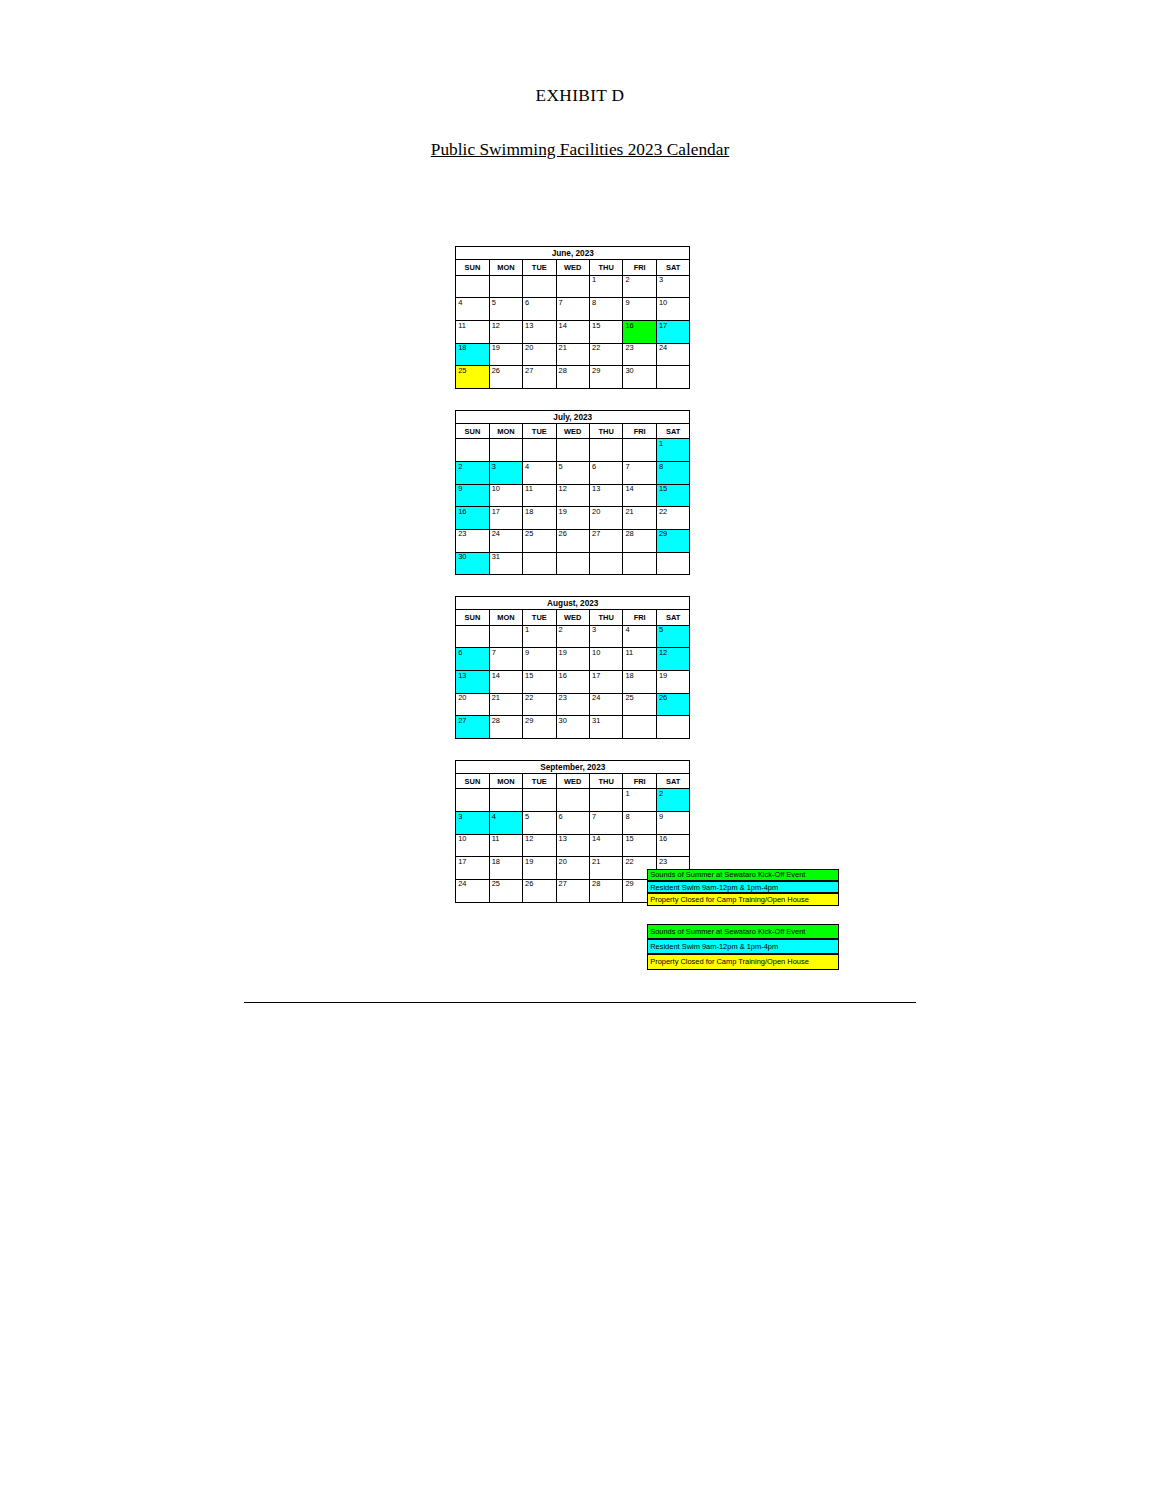EXHIBIT D
Public Swimming Facilities 2023 Calendar
June, 2023
| SUN | MON | TUE | WED | THU | FRI | SAT |
| --- | --- | --- | --- | --- | --- | --- |
| | | | | 1 | 2 | 3 |
| 4 | 5 | 6 | 7 | 8 | 9 | 10 |
| 11 | 12 | 13 | 14 | 15 | 16 | 17 |
| 18 | 19 | 20 | 21 | 22 | 23 | 24 |
| 25 | 26 | 27 | 28 | 29 | 30 | |
July, 2023
| SUN | MON | TUE | WED | THU | FRI | SAT |
| --- | --- | --- | --- | --- | --- | --- |
| | | | | | | 1 |
| 2 | 3 | 4 | 5 | 6 | 7 | 8 |
| 9 | 10 | 11 | 12 | 13 | 14 | 15 |
| 16 | 17 | 18 | 19 | 20 | 21 | 22 |
| 23 | 24 | 25 | 26 | 27 | 28 | 29 |
| 30 | 31 | | | | | |
August, 2023
| SUN | MON | TUE | WED | THU | FRI | SAT |
| --- | --- | --- | --- | --- | --- | --- |
| | | 1 | 2 | 3 | 4 | 5 |
| 6 | 7 | 9 | 19 | 10 | 11 | 12 |
| 13 | 14 | 15 | 16 | 17 | 18 | 19 |
| 20 | 21 | 22 | 23 | 24 | 25 | 26 |
| 27 | 28 | 29 | 30 | 31 | | |
September, 2023
| SUN | MON | TUE | WED | THU | FRI | SAT |
| --- | --- | --- | --- | --- | --- | --- |
| | | | | | 1 | 2 |
| 3 | 4 | 5 | 6 | 7 | 8 | 9 |
| 10 | 11 | 12 | 13 | 14 | 15 | 16 |
| 17 | 18 | 19 | 20 | 21 | 22 | 23 |
| 24 | 25 | 26 | 27 | 28 | 29 | 30 |
Sounds of Summer at Sewataro Kick-Off Event
Resident Swim 9am-12pm & 1pm-4pm
Property Closed for Camp Training/Open House
Sounds of Summer at Sewataro Kick-Off Event
Resident Swim 9am-12pm & 1pm-4pm
Property Closed for Camp Training/Open House